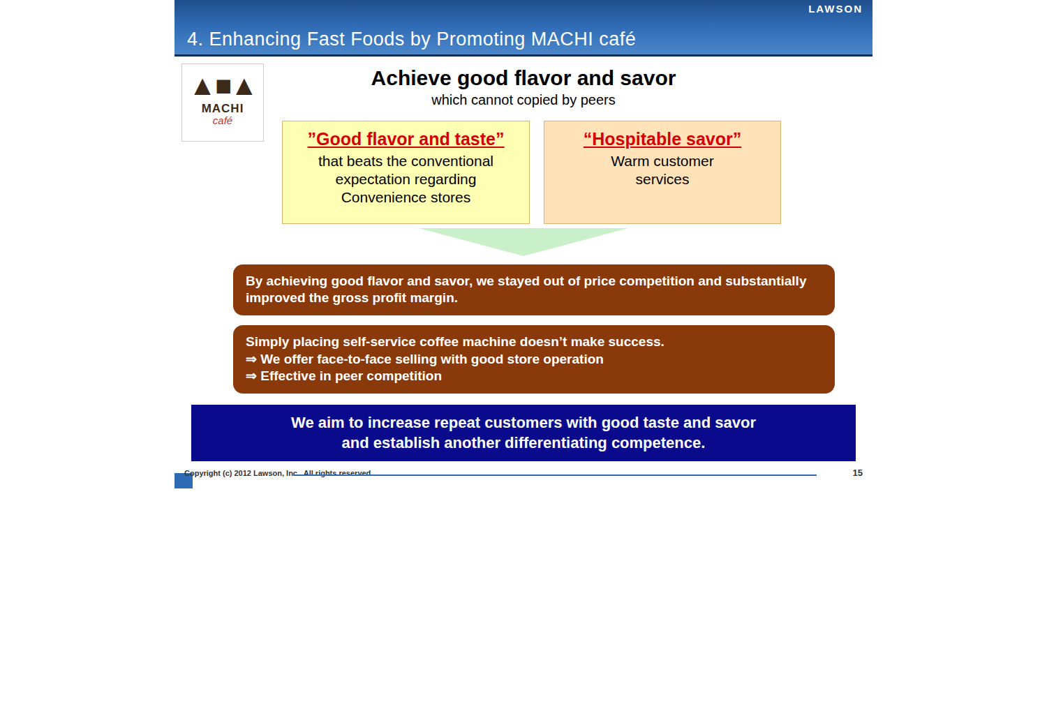LAWSON
4. Enhancing Fast Foods by Promoting MACHI café
▲■▲
MACHI
café
Achieve good flavor and savor
which cannot copied by peers
”Good flavor and taste”
that beats the conventional
expectation regarding
Convenience stores
“Hospitable savor”
Warm customer
services
By achieving good flavor and savor, we stayed out of price competition and substantially improved the gross profit margin.
Simply placing self-service coffee machine doesn’t make success.
⇒ We offer face-to-face selling with good store operation
⇒ Effective in peer competition
We aim to increase repeat customers with good taste and savor
and establish another differentiating competence.
Copyright (c) 2012 Lawson, Inc. All rights reserved.
15